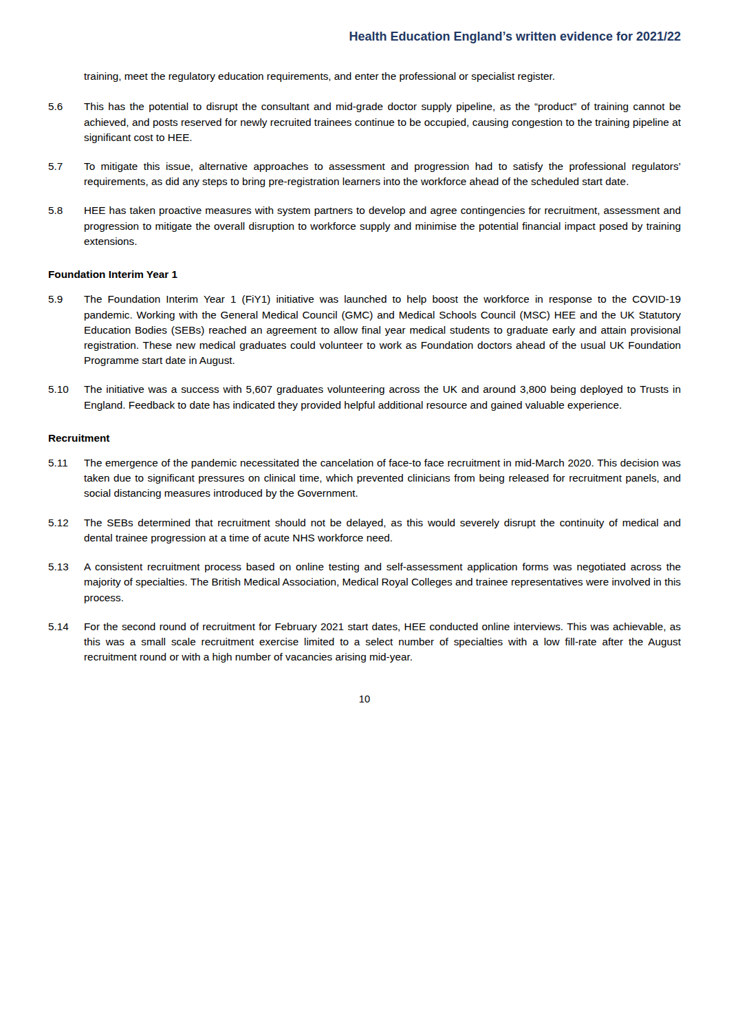Health Education England’s written evidence for 2021/22
training, meet the regulatory education requirements, and enter the professional or specialist register.
5.6 This has the potential to disrupt the consultant and mid-grade doctor supply pipeline, as the “product” of training cannot be achieved, and posts reserved for newly recruited trainees continue to be occupied, causing congestion to the training pipeline at significant cost to HEE.
5.7 To mitigate this issue, alternative approaches to assessment and progression had to satisfy the professional regulators’ requirements, as did any steps to bring pre-registration learners into the workforce ahead of the scheduled start date.
5.8 HEE has taken proactive measures with system partners to develop and agree contingencies for recruitment, assessment and progression to mitigate the overall disruption to workforce supply and minimise the potential financial impact posed by training extensions.
Foundation Interim Year 1
5.9 The Foundation Interim Year 1 (FiY1) initiative was launched to help boost the workforce in response to the COVID-19 pandemic. Working with the General Medical Council (GMC) and Medical Schools Council (MSC) HEE and the UK Statutory Education Bodies (SEBs) reached an agreement to allow final year medical students to graduate early and attain provisional registration. These new medical graduates could volunteer to work as Foundation doctors ahead of the usual UK Foundation Programme start date in August.
5.10 The initiative was a success with 5,607 graduates volunteering across the UK and around 3,800 being deployed to Trusts in England. Feedback to date has indicated they provided helpful additional resource and gained valuable experience.
Recruitment
5.11 The emergence of the pandemic necessitated the cancelation of face-to face recruitment in mid-March 2020. This decision was taken due to significant pressures on clinical time, which prevented clinicians from being released for recruitment panels, and social distancing measures introduced by the Government.
5.12 The SEBs determined that recruitment should not be delayed, as this would severely disrupt the continuity of medical and dental trainee progression at a time of acute NHS workforce need.
5.13 A consistent recruitment process based on online testing and self-assessment application forms was negotiated across the majority of specialties. The British Medical Association, Medical Royal Colleges and trainee representatives were involved in this process.
5.14 For the second round of recruitment for February 2021 start dates, HEE conducted online interviews. This was achievable, as this was a small scale recruitment exercise limited to a select number of specialties with a low fill-rate after the August recruitment round or with a high number of vacancies arising mid-year.
10